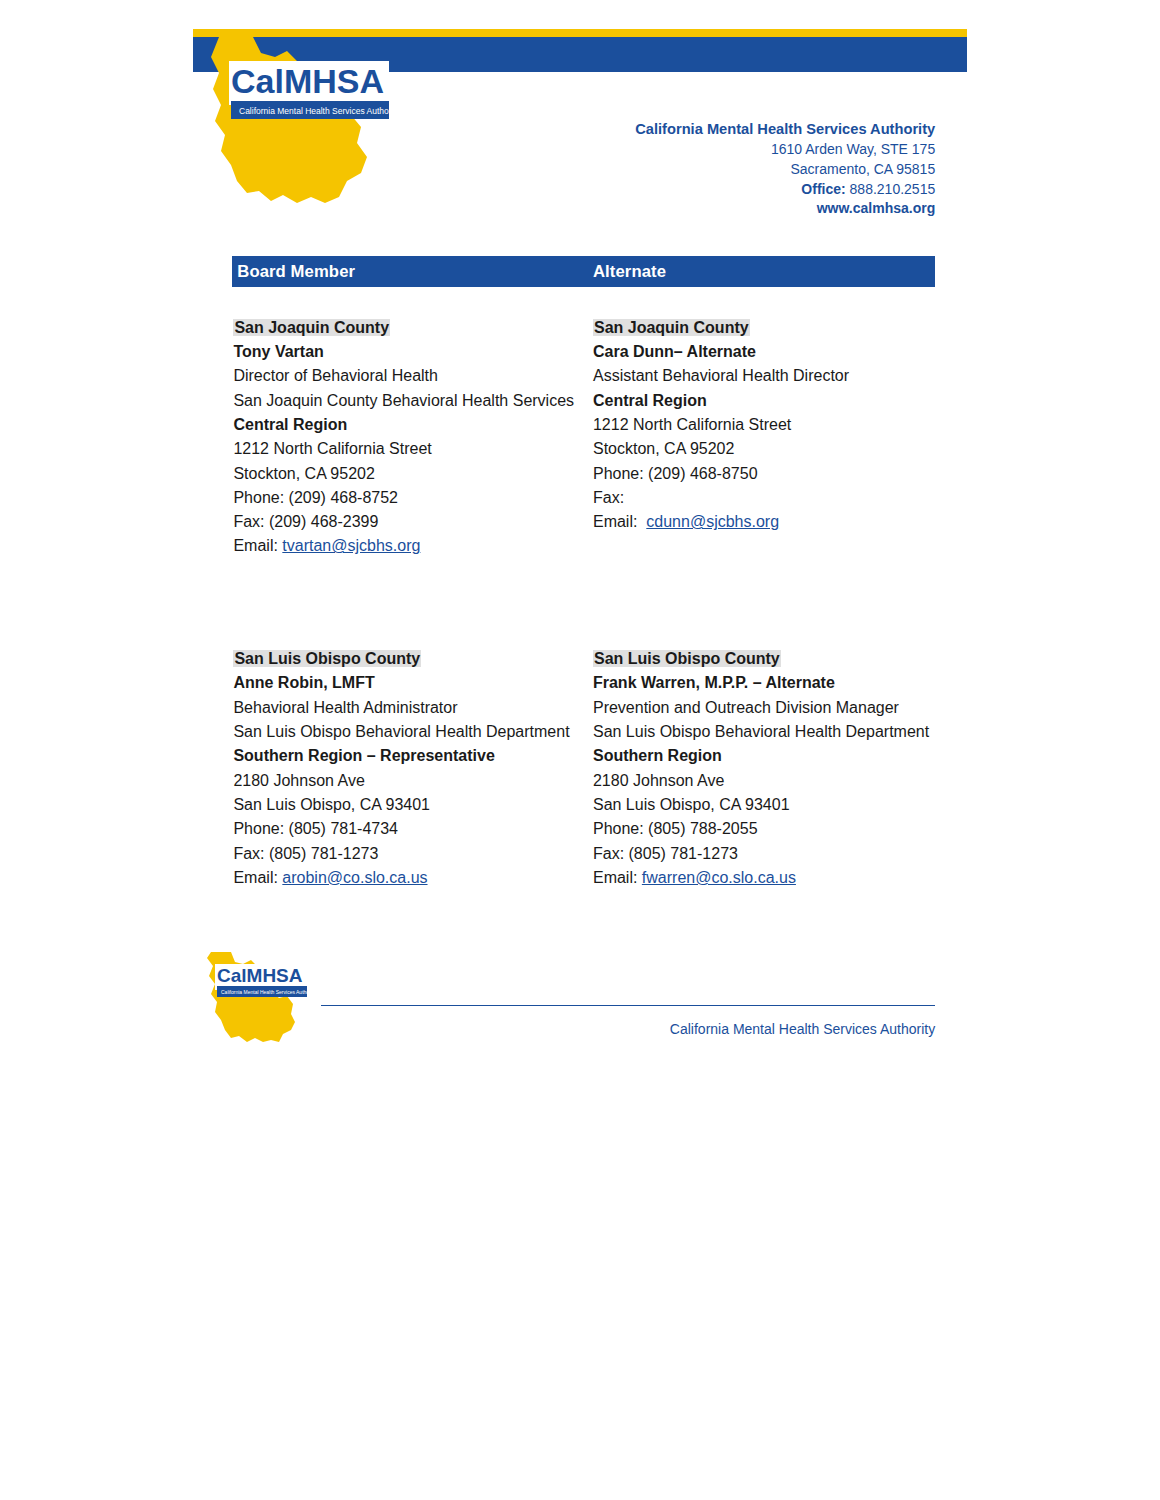CalMHSA California Mental Health Services Authority
California Mental Health Services Authority
1610 Arden Way, STE 175
Sacramento, CA 95815
Office: 888.210.2515
www.calmhsa.org
| Board Member | Alternate |
| --- | --- |
| San Joaquin County Tony Vartan Director of Behavioral Health San Joaquin County Behavioral Health Services Central Region 1212 North California Street Stockton, CA 95202 Phone: (209) 468-8752 Fax: (209) 468-2399 Email: tvartan@sjcbhs.org | San Joaquin County Cara Dunn– Alternate Assistant Behavioral Health Director Central Region 1212 North California Street Stockton, CA 95202 Phone: (209) 468-8750 Fax: Email: cdunn@sjcbhs.org |
| San Luis Obispo County Anne Robin, LMFT Behavioral Health Administrator San Luis Obispo Behavioral Health Department Southern Region – Representative 2180 Johnson Ave San Luis Obispo, CA 93401 Phone: (805) 781-4734 Fax: (805) 781-1273 Email: arobin@co.slo.ca.us | San Luis Obispo County Frank Warren, M.P.P. – Alternate Prevention and Outreach Division Manager San Luis Obispo Behavioral Health Department Southern Region 2180 Johnson Ave San Luis Obispo, CA 93401 Phone: (805) 788-2055 Fax: (805) 781-1273 Email: fwarren@co.slo.ca.us |
CalMHSA California Mental Health Services Authority
California Mental Health Services Authority